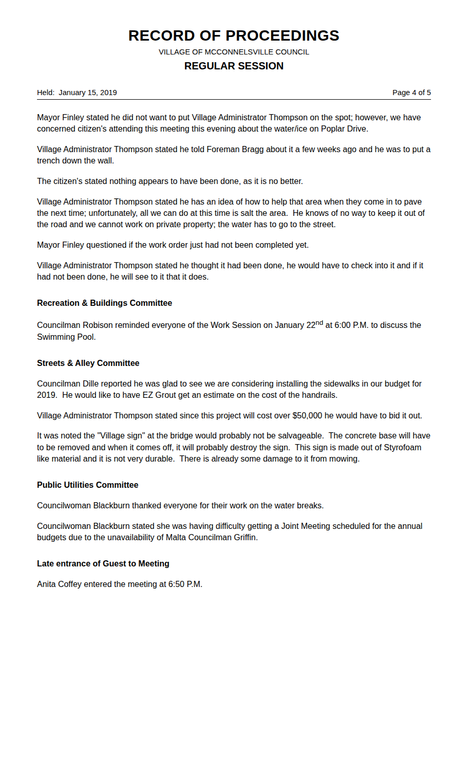RECORD OF PROCEEDINGS
VILLAGE OF MCCONNELSVILLE COUNCIL
REGULAR SESSION
Held: January 15, 2019 Page 4 of 5
Mayor Finley stated he did not want to put Village Administrator Thompson on the spot; however, we have concerned citizen's attending this meeting this evening about the water/ice on Poplar Drive.
Village Administrator Thompson stated he told Foreman Bragg about it a few weeks ago and he was to put a trench down the wall.
The citizen's stated nothing appears to have been done, as it is no better.
Village Administrator Thompson stated he has an idea of how to help that area when they come in to pave the next time; unfortunately, all we can do at this time is salt the area. He knows of no way to keep it out of the road and we cannot work on private property; the water has to go to the street.
Mayor Finley questioned if the work order just had not been completed yet.
Village Administrator Thompson stated he thought it had been done, he would have to check into it and if it had not been done, he will see to it that it does.
Recreation & Buildings Committee
Councilman Robison reminded everyone of the Work Session on January 22nd at 6:00 P.M. to discuss the Swimming Pool.
Streets & Alley Committee
Councilman Dille reported he was glad to see we are considering installing the sidewalks in our budget for 2019. He would like to have EZ Grout get an estimate on the cost of the handrails.
Village Administrator Thompson stated since this project will cost over $50,000 he would have to bid it out.
It was noted the "Village sign" at the bridge would probably not be salvageable. The concrete base will have to be removed and when it comes off, it will probably destroy the sign. This sign is made out of Styrofoam like material and it is not very durable. There is already some damage to it from mowing.
Public Utilities Committee
Councilwoman Blackburn thanked everyone for their work on the water breaks.
Councilwoman Blackburn stated she was having difficulty getting a Joint Meeting scheduled for the annual budgets due to the unavailability of Malta Councilman Griffin.
Late entrance of Guest to Meeting
Anita Coffey entered the meeting at 6:50 P.M.